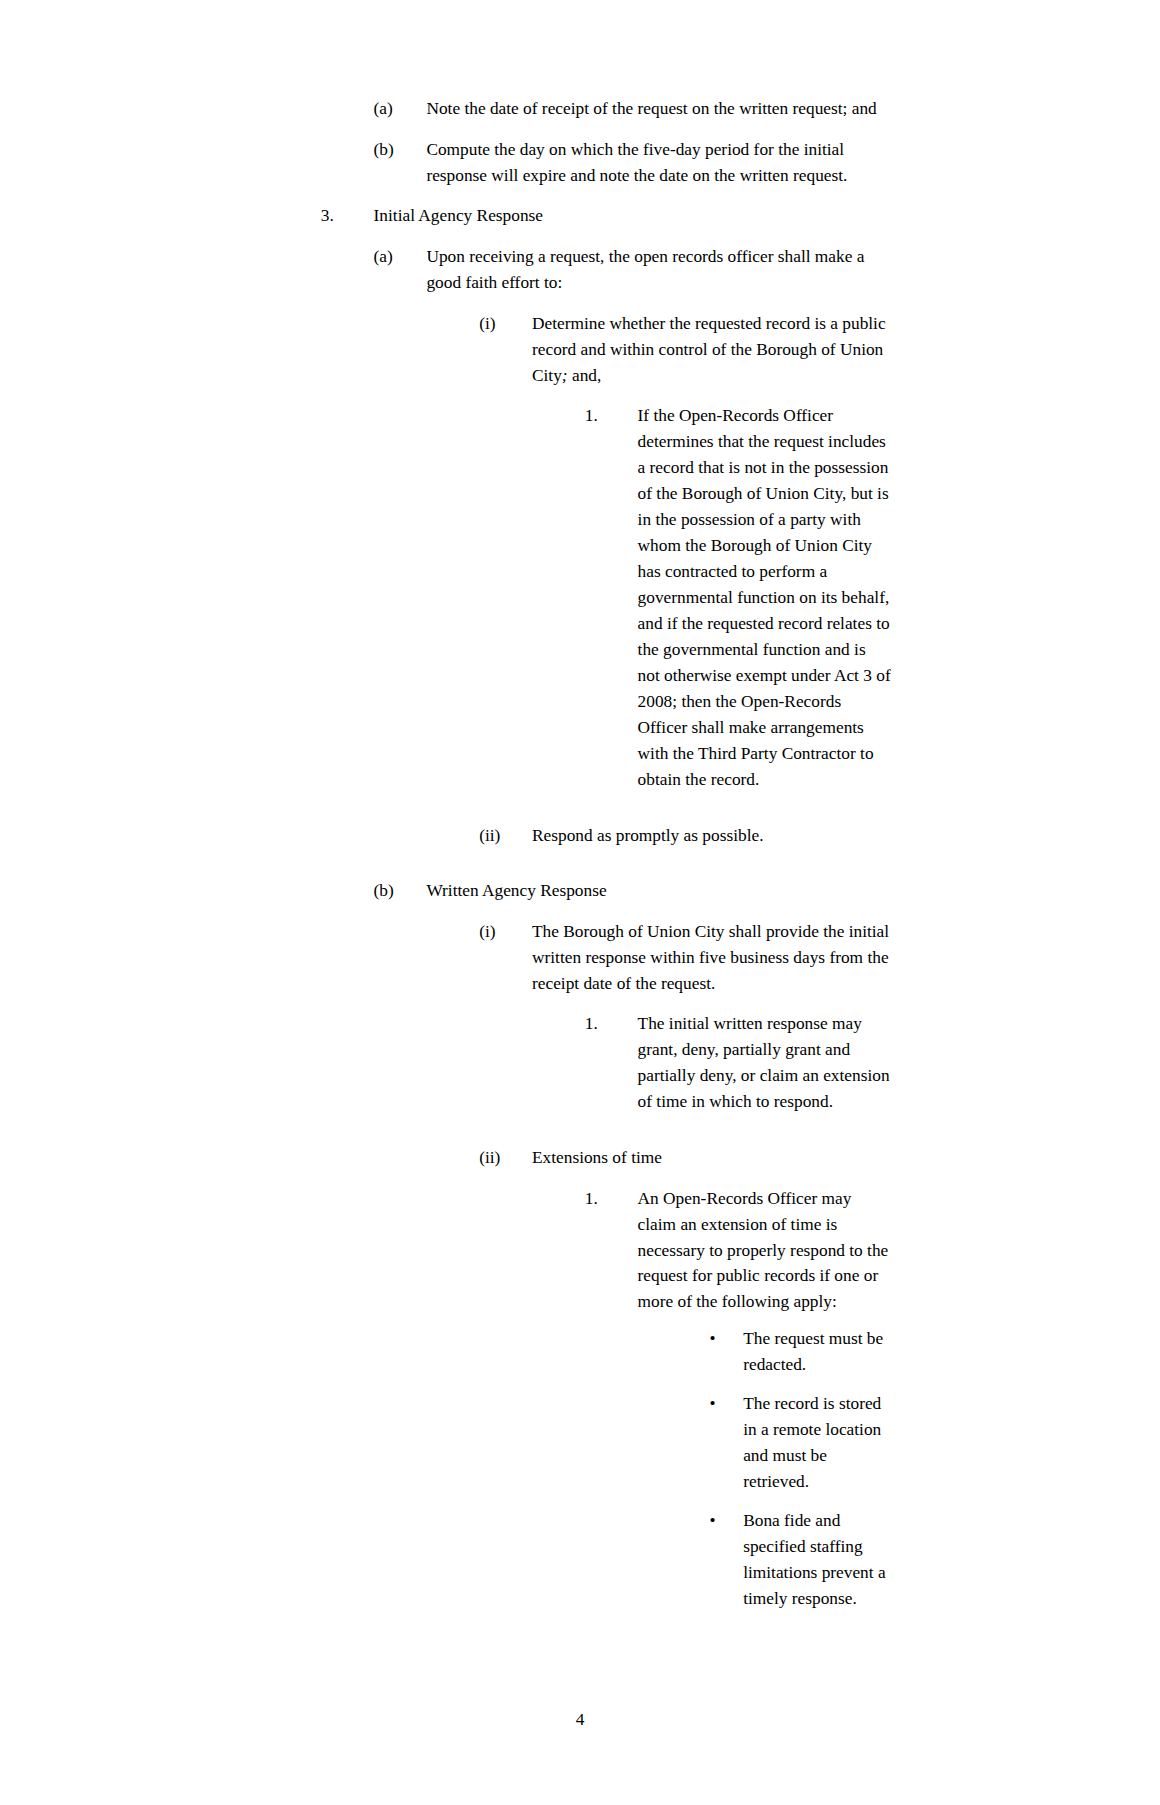(a) Note the date of receipt of the request on the written request; and
(b) Compute the day on which the five-day period for the initial response will expire and note the date on the written request.
3. Initial Agency Response
(a) Upon receiving a request, the open records officer shall make a good faith effort to:
(i) Determine whether the requested record is a public record and within control of the Borough of Union City; and,
1. If the Open-Records Officer determines that the request includes a record that is not in the possession of the Borough of Union City, but is in the possession of a party with whom the Borough of Union City has contracted to perform a governmental function on its behalf, and if the requested record relates to the governmental function and is not otherwise exempt under Act 3 of 2008; then the Open-Records Officer shall make arrangements with the Third Party Contractor to obtain the record.
(ii) Respond as promptly as possible.
(b) Written Agency Response
(i) The Borough of Union City shall provide the initial written response within five business days from the receipt date of the request.
1. The initial written response may grant, deny, partially grant and partially deny, or claim an extension of time in which to respond.
(ii) Extensions of time
1. An Open-Records Officer may claim an extension of time is necessary to properly respond to the request for public records if one or more of the following apply:
• The request must be redacted.
• The record is stored in a remote location and must be retrieved.
• Bona fide and specified staffing limitations prevent a timely response.
4